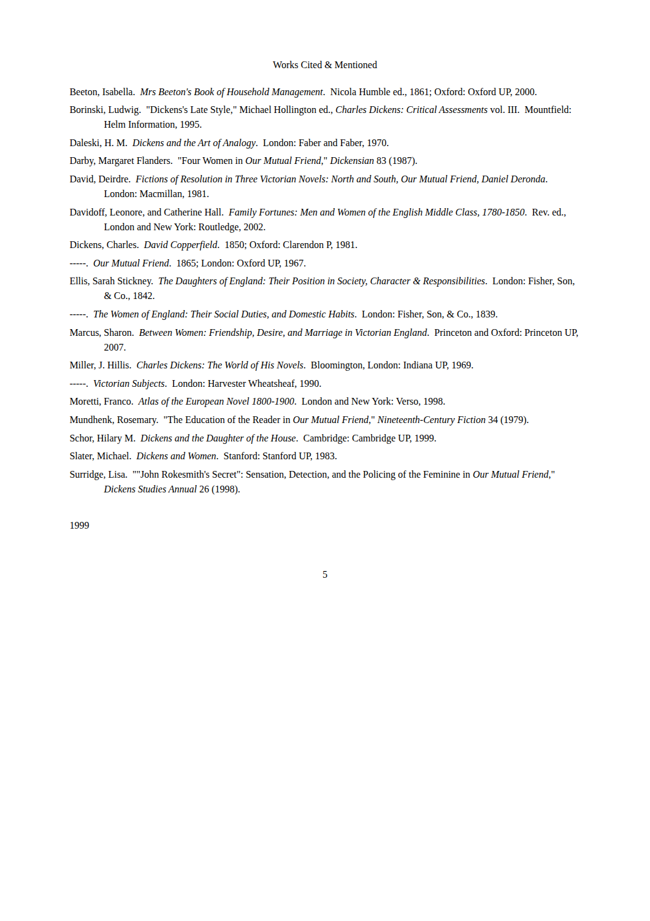Works Cited & Mentioned
Beeton, Isabella. Mrs Beeton's Book of Household Management. Nicola Humble ed., 1861; Oxford: Oxford UP, 2000.
Borinski, Ludwig. "Dickens's Late Style," Michael Hollington ed., Charles Dickens: Critical Assessments vol. III. Mountfield: Helm Information, 1995.
Daleski, H. M. Dickens and the Art of Analogy. London: Faber and Faber, 1970.
Darby, Margaret Flanders. "Four Women in Our Mutual Friend," Dickensian 83 (1987).
David, Deirdre. Fictions of Resolution in Three Victorian Novels: North and South, Our Mutual Friend, Daniel Deronda. London: Macmillan, 1981.
Davidoff, Leonore, and Catherine Hall. Family Fortunes: Men and Women of the English Middle Class, 1780-1850. Rev. ed., London and New York: Routledge, 2002.
Dickens, Charles. David Copperfield. 1850; Oxford: Clarendon P, 1981.
-----. Our Mutual Friend. 1865; London: Oxford UP, 1967.
Ellis, Sarah Stickney. The Daughters of England: Their Position in Society, Character & Responsibilities. London: Fisher, Son, & Co., 1842.
-----. The Women of England: Their Social Duties, and Domestic Habits. London: Fisher, Son, & Co., 1839.
Marcus, Sharon. Between Women: Friendship, Desire, and Marriage in Victorian England. Princeton and Oxford: Princeton UP, 2007.
Miller, J. Hillis. Charles Dickens: The World of His Novels. Bloomington, London: Indiana UP, 1969.
-----. Victorian Subjects. London: Harvester Wheatsheaf, 1990.
Moretti, Franco. Atlas of the European Novel 1800-1900. London and New York: Verso, 1998.
Mundhenk, Rosemary. "The Education of the Reader in Our Mutual Friend," Nineteenth-Century Fiction 34 (1979).
Schor, Hilary M. Dickens and the Daughter of the House. Cambridge: Cambridge UP, 1999.
Slater, Michael. Dickens and Women. Stanford: Stanford UP, 1983.
Surridge, Lisa. ""John Rokesmith's Secret": Sensation, Detection, and the Policing of the Feminine in Our Mutual Friend," Dickens Studies Annual 26 (1998).
1999
5